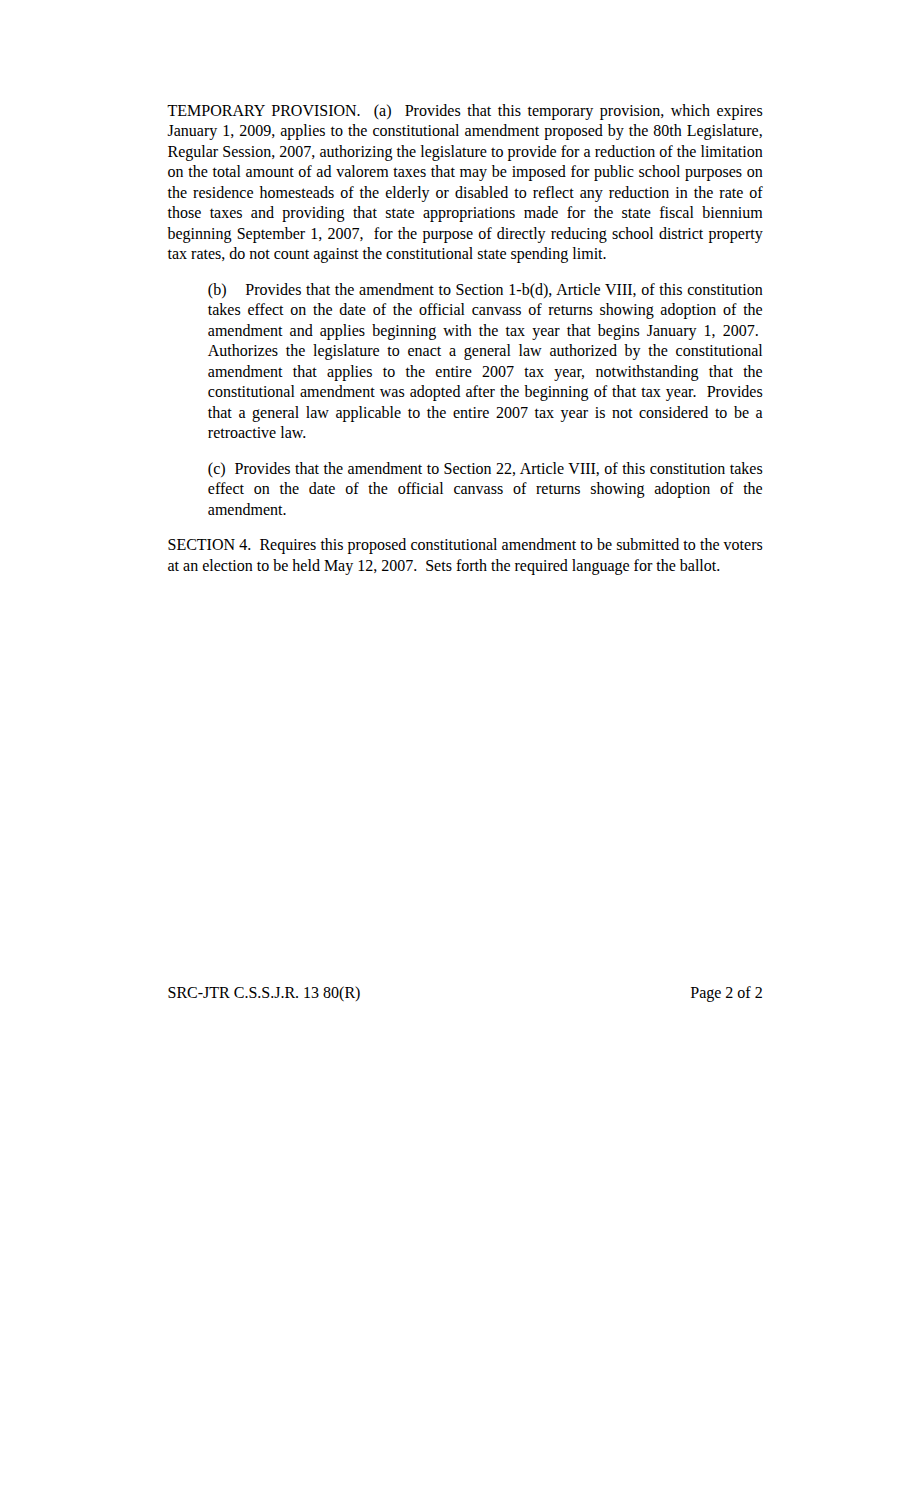TEMPORARY PROVISION. (a) Provides that this temporary provision, which expires January 1, 2009, applies to the constitutional amendment proposed by the 80th Legislature, Regular Session, 2007, authorizing the legislature to provide for a reduction of the limitation on the total amount of ad valorem taxes that may be imposed for public school purposes on the residence homesteads of the elderly or disabled to reflect any reduction in the rate of those taxes and providing that state appropriations made for the state fiscal biennium beginning September 1, 2007, for the purpose of directly reducing school district property tax rates, do not count against the constitutional state spending limit.
(b) Provides that the amendment to Section 1-b(d), Article VIII, of this constitution takes effect on the date of the official canvass of returns showing adoption of the amendment and applies beginning with the tax year that begins January 1, 2007. Authorizes the legislature to enact a general law authorized by the constitutional amendment that applies to the entire 2007 tax year, notwithstanding that the constitutional amendment was adopted after the beginning of that tax year. Provides that a general law applicable to the entire 2007 tax year is not considered to be a retroactive law.
(c) Provides that the amendment to Section 22, Article VIII, of this constitution takes effect on the date of the official canvass of returns showing adoption of the amendment.
SECTION 4. Requires this proposed constitutional amendment to be submitted to the voters at an election to be held May 12, 2007. Sets forth the required language for the ballot.
SRC-JTR C.S.S.J.R. 13 80(R) Page 2 of 2